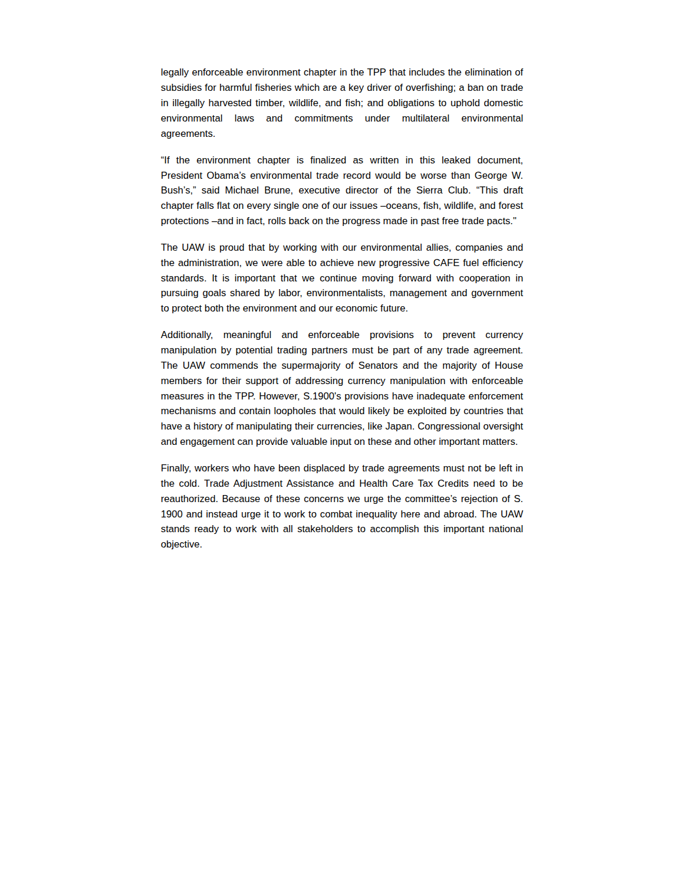legally enforceable environment chapter in the TPP that includes the elimination of subsidies for harmful fisheries which are a key driver of overfishing; a ban on trade in illegally harvested timber, wildlife, and fish; and obligations to uphold domestic environmental laws and commitments under multilateral environmental agreements.
“If the environment chapter is finalized as written in this leaked document, President Obama’s environmental trade record would be worse than George W. Bush’s,” said Michael Brune, executive director of the Sierra Club. “This draft chapter falls flat on every single one of our issues –oceans, fish, wildlife, and forest protections –and in fact, rolls back on the progress made in past free trade pacts."
The UAW is proud that by working with our environmental allies, companies and the administration, we were able to achieve new progressive CAFE fuel efficiency standards. It is important that we continue moving forward with cooperation in pursuing goals shared by labor, environmentalists, management and government to protect both the environment and our economic future.
Additionally, meaningful and enforceable provisions to prevent currency manipulation by potential trading partners must be part of any trade agreement. The UAW commends the supermajority of Senators and the majority of House members for their support of addressing currency manipulation with enforceable measures in the TPP. However, S.1900's provisions have inadequate enforcement mechanisms and contain loopholes that would likely be exploited by countries that have a history of manipulating their currencies, like Japan. Congressional oversight and engagement can provide valuable input on these and other important matters.
Finally, workers who have been displaced by trade agreements must not be left in the cold. Trade Adjustment Assistance and Health Care Tax Credits need to be reauthorized. Because of these concerns we urge the committee’s rejection of S. 1900 and instead urge it to work to combat inequality here and abroad. The UAW stands ready to work with all stakeholders to accomplish this important national objective.